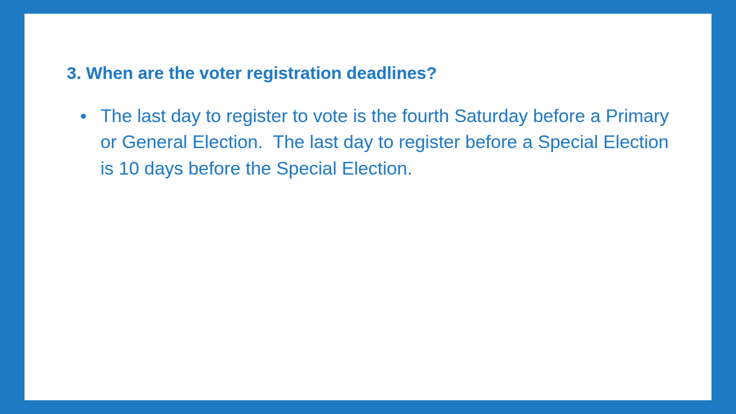3. When are the voter registration deadlines?
The last day to register to vote is the fourth Saturday before a Primary or General Election. The last day to register before a Special Election is 10 days before the Special Election.